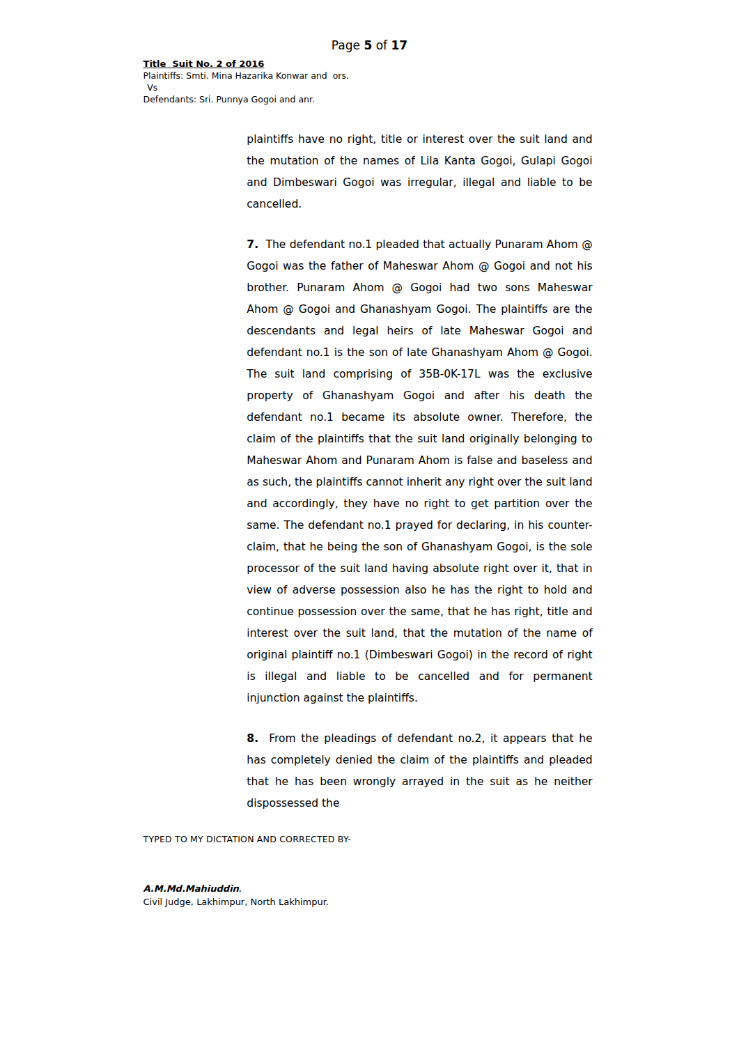Page 5 of 17
Title Suit No. 2 of 2016
Plaintiffs: Smti. Mina Hazarika Konwar and ors.
Vs Defendants: Sri. Punnya Gogoi and anr.
plaintiffs have no right, title or interest over the suit land and the mutation of the names of Lila Kanta Gogoi, Gulapi Gogoi and Dimbeswari Gogoi was irregular, illegal and liable to be cancelled.
7. The defendant no.1 pleaded that actually Punaram Ahom @ Gogoi was the father of Maheswar Ahom @ Gogoi and not his brother. Punaram Ahom @ Gogoi had two sons Maheswar Ahom @ Gogoi and Ghanashyam Gogoi. The plaintiffs are the descendants and legal heirs of late Maheswar Gogoi and defendant no.1 is the son of late Ghanashyam Ahom @ Gogoi. The suit land comprising of 35B-0K-17L was the exclusive property of Ghanashyam Gogoi and after his death the defendant no.1 became its absolute owner. Therefore, the claim of the plaintiffs that the suit land originally belonging to Maheswar Ahom and Punaram Ahom is false and baseless and as such, the plaintiffs cannot inherit any right over the suit land and accordingly, they have no right to get partition over the same. The defendant no.1 prayed for declaring, in his counter-claim, that he being the son of Ghanashyam Gogoi, is the sole processor of the suit land having absolute right over it, that in view of adverse possession also he has the right to hold and continue possession over the same, that he has right, title and interest over the suit land, that the mutation of the name of original plaintiff no.1 (Dimbeswari Gogoi) in the record of right is illegal and liable to be cancelled and for permanent injunction against the plaintiffs.
8. From the pleadings of defendant no.2, it appears that he has completely denied the claim of the plaintiffs and pleaded that he has been wrongly arrayed in the suit as he neither dispossessed the
TYPED TO MY DICTATION AND CORRECTED BY-
A.M.Md.Mahiuddin,
Civil Judge, Lakhimpur, North Lakhimpur.